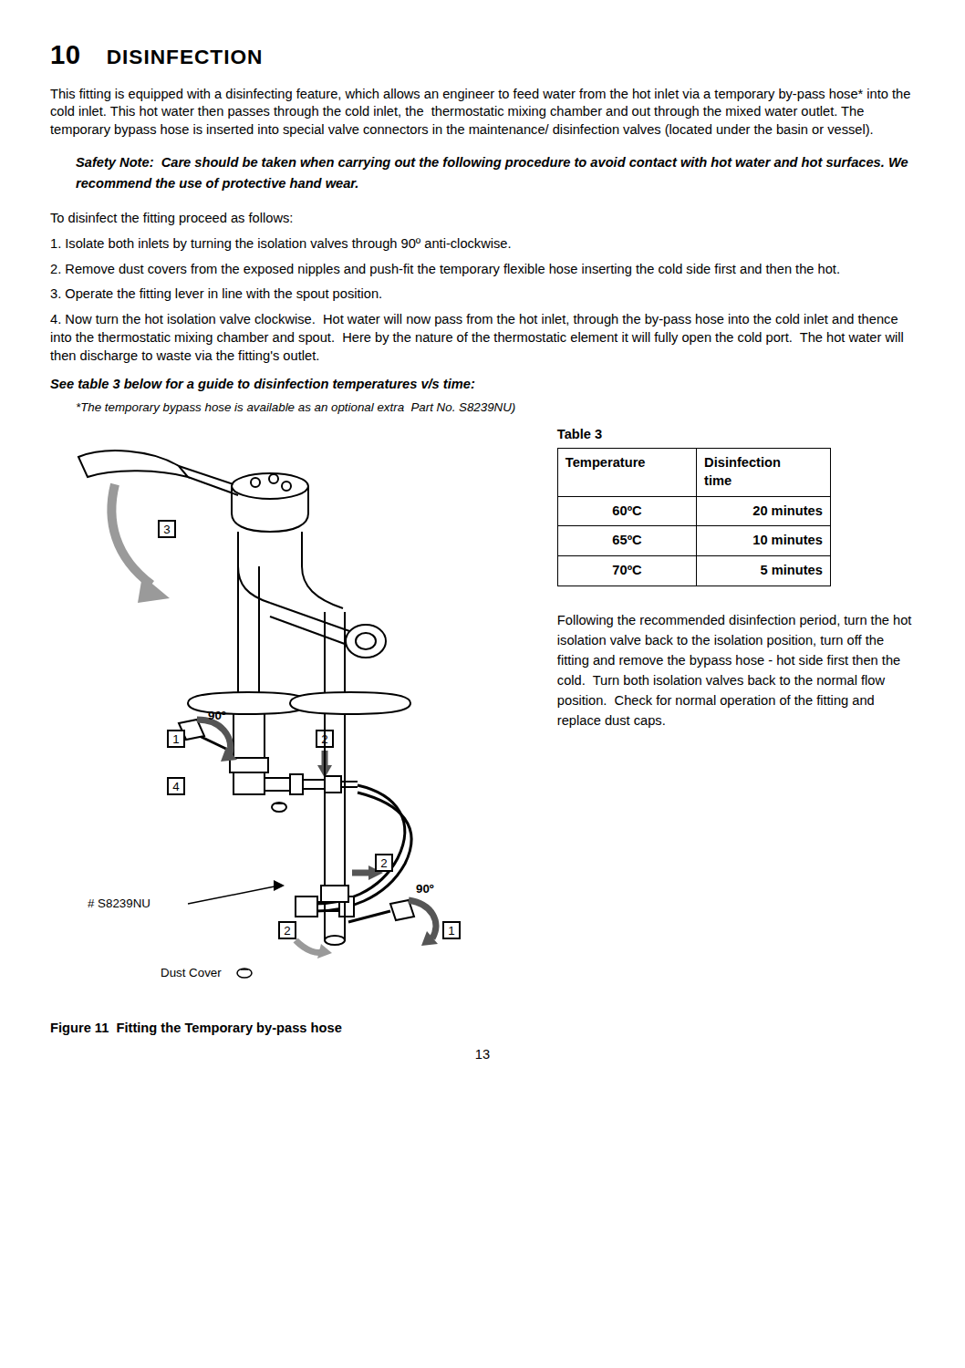10 DISINFECTION
This fitting is equipped with a disinfecting feature, which allows an engineer to feed water from the hot inlet via a temporary by-pass hose* into the cold inlet. This hot water then passes through the cold inlet, the thermostatic mixing chamber and out through the mixed water outlet. The temporary bypass hose is inserted into special valve connectors in the maintenance/ disinfection valves (located under the basin or vessel).
Safety Note: Care should be taken when carrying out the following procedure to avoid contact with hot water and hot surfaces. We recommend the use of protective hand wear.
To disinfect the fitting proceed as follows:
1. Isolate both inlets by turning the isolation valves through 90º anti-clockwise.
2. Remove dust covers from the exposed nipples and push-fit the temporary flexible hose inserting the cold side first and then the hot.
3. Operate the fitting lever in line with the spout position.
4. Now turn the hot isolation valve clockwise. Hot water will now pass from the hot inlet, through the by-pass hose into the cold inlet and thence into the thermostatic mixing chamber and spout. Here by the nature of the thermostatic element it will fully open the cold port. The hot water will then discharge to waste via the fitting's outlet.
See table 3 below for a guide to disinfection temperatures v/s time:
*The temporary bypass hose is available as an optional extra Part No. S8239NU)
| 3 1 90º 4 2 2 1 90º 2 # S8239NU Dust Cover | Table 3 / Temperature / Disinfection time / / --- / --- / / 60ºC / 20 minutes / / 65ºC / 10 minutes / / 70ºC / 5 minutes / Following the recommended disinfection period, turn the hot isolation valve back to the isolation position, turn off the fitting and remove the bypass hose - hot side first then the cold. Turn both isolation valves back to the normal flow position. Check for normal operation of the fitting and replace dust caps. |
Figure 11 Fitting the Temporary by-pass hose
13